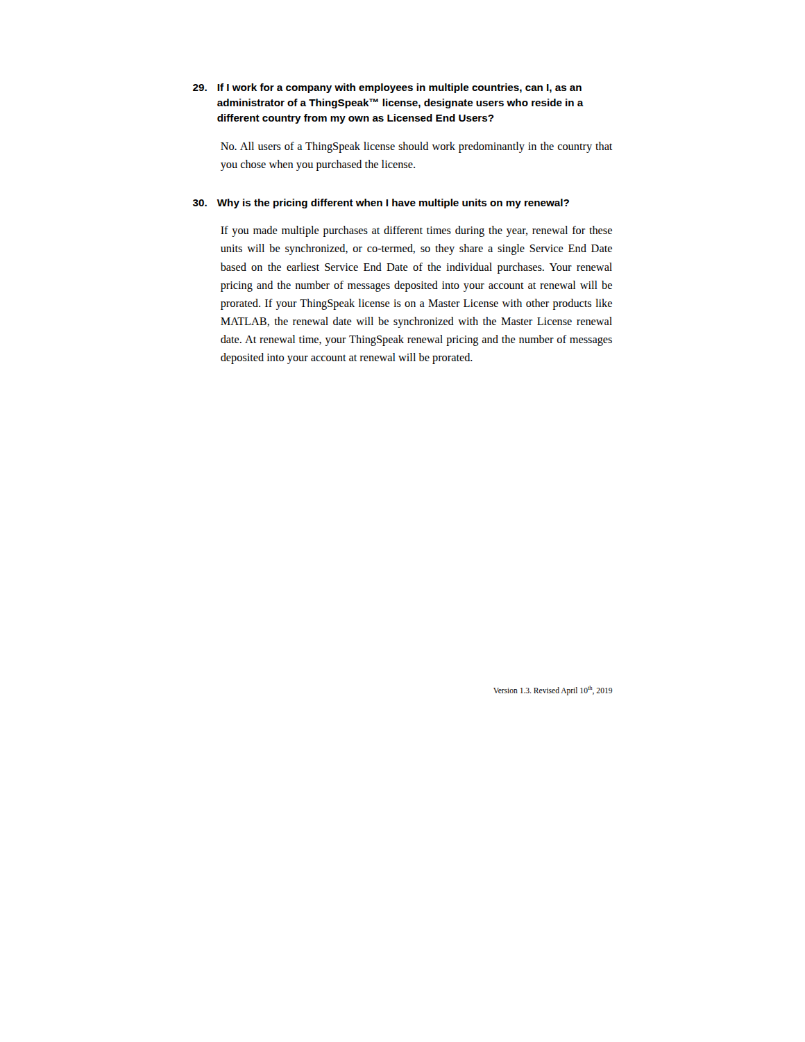If I work for a company with employees in multiple countries, can I, as an administrator of a ThingSpeak™ license, designate users who reside in a different country from my own as Licensed End Users?
No. All users of a ThingSpeak license should work predominantly in the country that you chose when you purchased the license.
Why is the pricing different when I have multiple units on my renewal?
If you made multiple purchases at different times during the year, renewal for these units will be synchronized, or co-termed, so they share a single Service End Date based on the earliest Service End Date of the individual purchases. Your renewal pricing and the number of messages deposited into your account at renewal will be prorated. If your ThingSpeak license is on a Master License with other products like MATLAB, the renewal date will be synchronized with the Master License renewal date. At renewal time, your ThingSpeak renewal pricing and the number of messages deposited into your account at renewal will be prorated.
Version 1.3. Revised April 10th, 2019